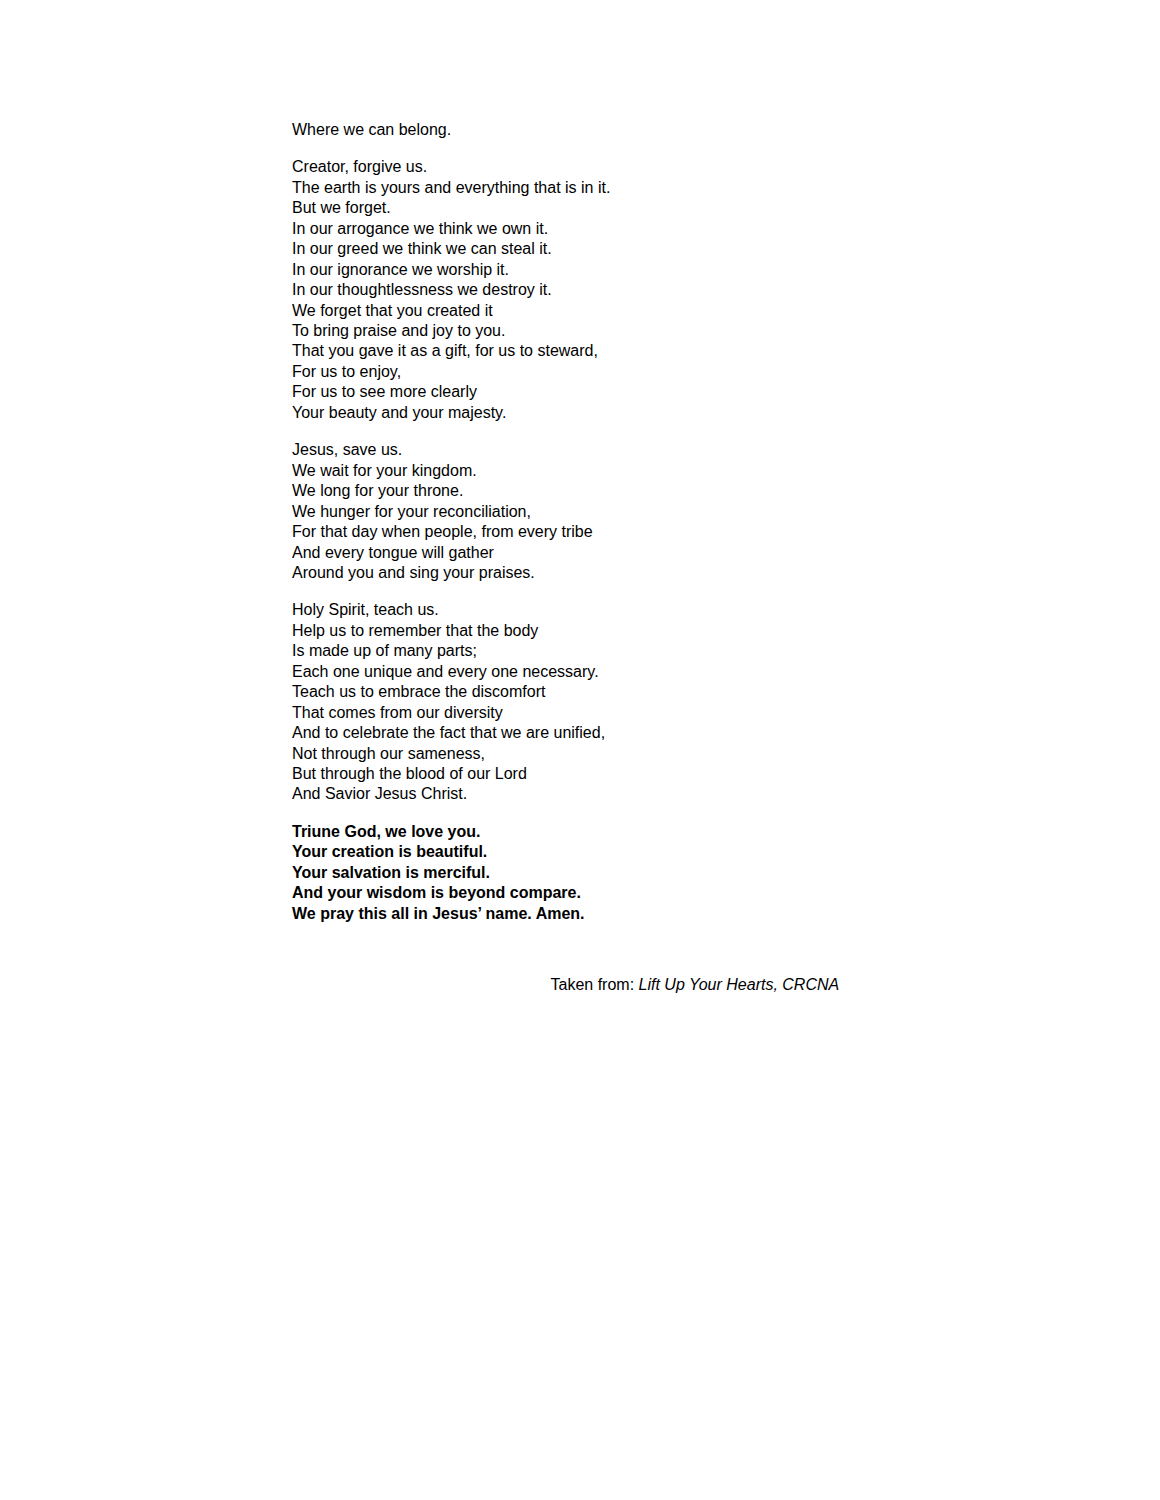Where we can belong.
Creator, forgive us.
The earth is yours and everything that is in it.
But we forget.
In our arrogance we think we own it.
In our greed we think we can steal it.
In our ignorance we worship it.
In our thoughtlessness we destroy it.
We forget that you created it
To bring praise and joy to you.
That you gave it as a gift, for us to steward,
For us to enjoy,
For us to see more clearly
Your beauty and your majesty.
Jesus, save us.
We wait for your kingdom.
We long for your throne.
We hunger for your reconciliation,
For that day when people, from every tribe
And every tongue will gather
Around you and sing your praises.
Holy Spirit, teach us.
Help us to remember that the body
Is made up of many parts;
Each one unique and every one necessary.
Teach us to embrace the discomfort
That comes from our diversity
And to celebrate the fact that we are unified,
Not through our sameness,
But through the blood of our Lord
And Savior Jesus Christ.
Triune God, we love you.
Your creation is beautiful.
Your salvation is merciful.
And your wisdom is beyond compare.
We pray this all in Jesus’ name. Amen.
Taken from: Lift Up Your Hearts, CRCNA